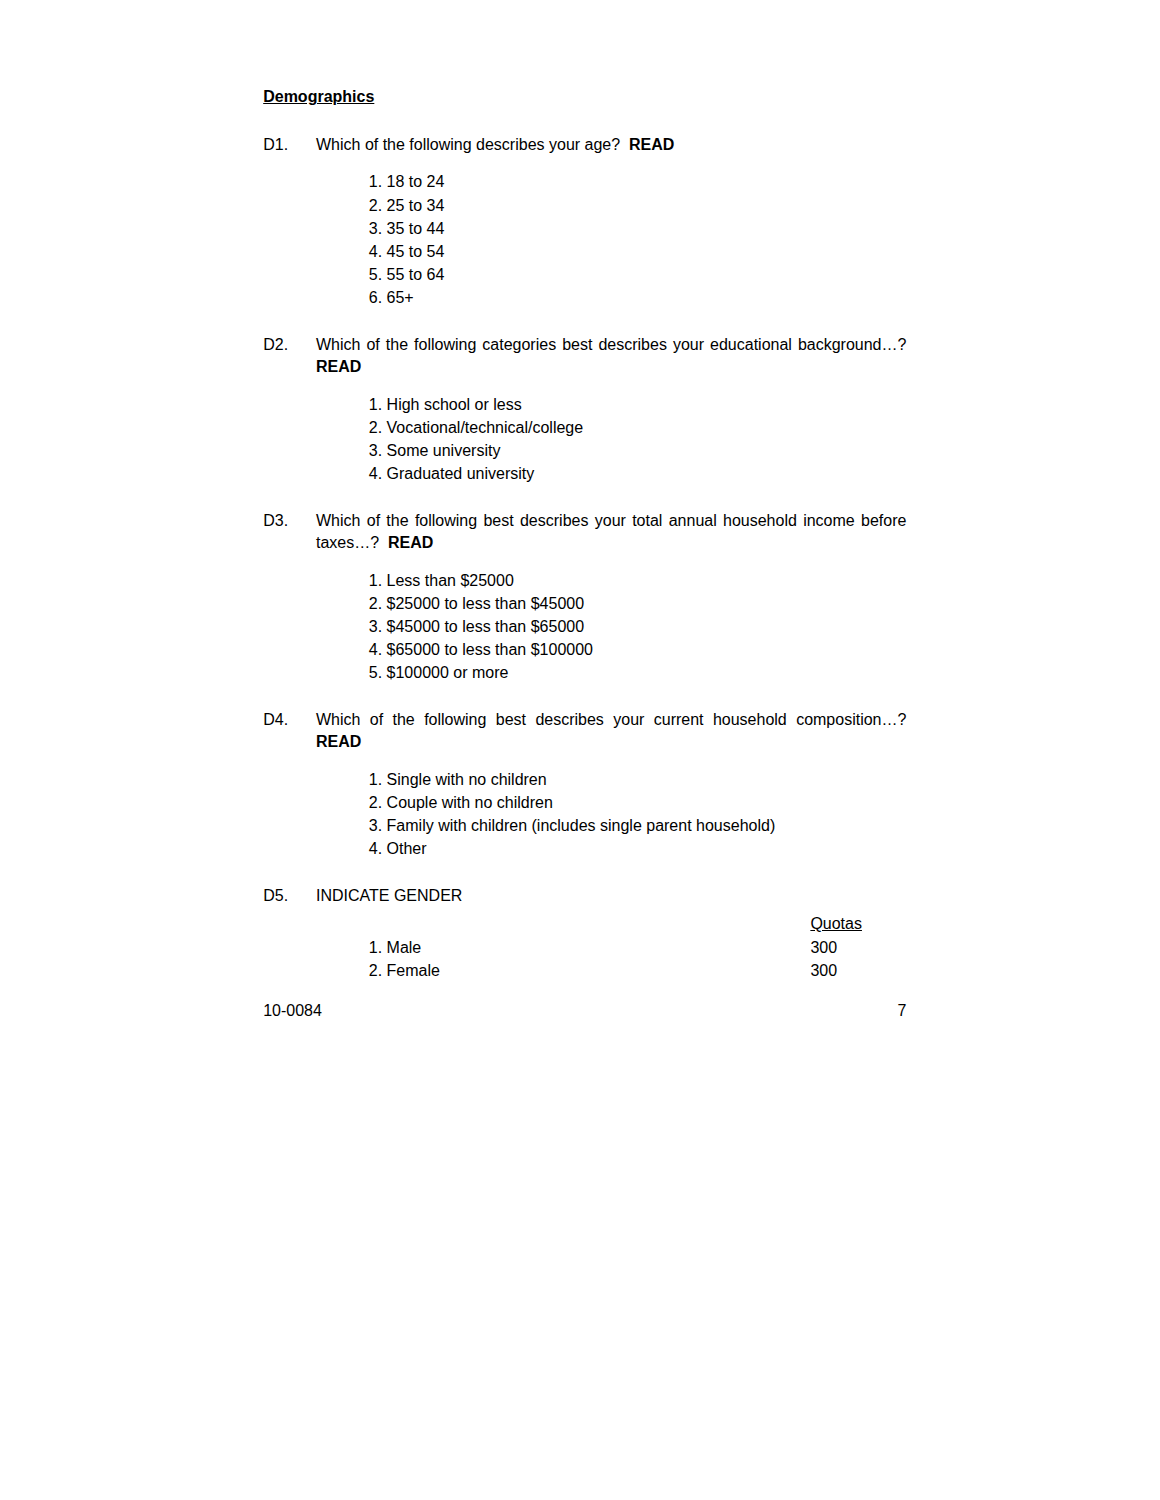Demographics
D1.
Which of the following describes your age? READ
1. 18 to 24
2. 25 to 34
3. 35 to 44
4. 45 to 54
5. 55 to 64
6. 65+
D2.
Which of the following categories best describes your educational background…? READ
1. High school or less
2. Vocational/technical/college
3. Some university
4. Graduated university
D3.
Which of the following best describes your total annual household income before taxes…? READ
1. Less than $25000
2. $25000 to less than $45000
3. $45000 to less than $65000
4. $65000 to less than $100000
5. $100000 or more
D4.
Which of the following best describes your current household composition…? READ
1. Single with no children
2. Couple with no children
3. Family with children (includes single parent household)
4. Other
D5.
INDICATE GENDER
| | Quotas |
| 1. Male | 300 |
| 2. Female | 300 |
10-0084 7